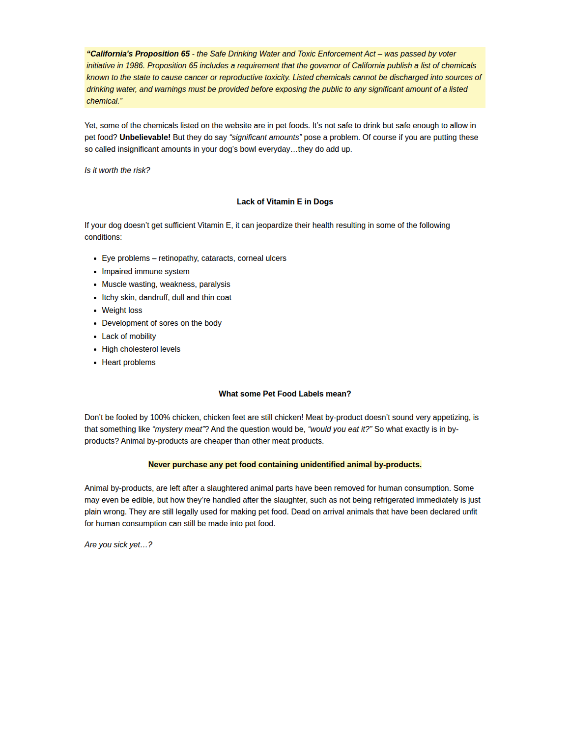“California's Proposition 65 - the Safe Drinking Water and Toxic Enforcement Act – was passed by voter initiative in 1986. Proposition 65 includes a requirement that the governor of California publish a list of chemicals known to the state to cause cancer or reproductive toxicity. Listed chemicals cannot be discharged into sources of drinking water, and warnings must be provided before exposing the public to any significant amount of a listed chemical.”
Yet, some of the chemicals listed on the website are in pet foods. It’s not safe to drink but safe enough to allow in pet food? Unbelievable! But they do say “significant amounts” pose a problem. Of course if you are putting these so called insignificant amounts in your dog’s bowl everyday…they do add up.
Is it worth the risk?
Lack of Vitamin E in Dogs
If your dog doesn’t get sufficient Vitamin E, it can jeopardize their health resulting in some of the following conditions:
Eye problems – retinopathy, cataracts, corneal ulcers
Impaired immune system
Muscle wasting, weakness, paralysis
Itchy skin, dandruff, dull and thin coat
Weight loss
Development of sores on the body
Lack of mobility
High cholesterol levels
Heart problems
What some Pet Food Labels mean?
Don’t be fooled by 100% chicken, chicken feet are still chicken! Meat by-product doesn’t sound very appetizing, is that something like “mystery meat”? And the question would be, “would you eat it?” So what exactly is in by-products? Animal by-products are cheaper than other meat products.
Never purchase any pet food containing unidentified animal by-products.
Animal by-products, are left after a slaughtered animal parts have been removed for human consumption. Some may even be edible, but how they’re handled after the slaughter, such as not being refrigerated immediately is just plain wrong. They are still legally used for making pet food. Dead on arrival animals that have been declared unfit for human consumption can still be made into pet food.
Are you sick yet…?